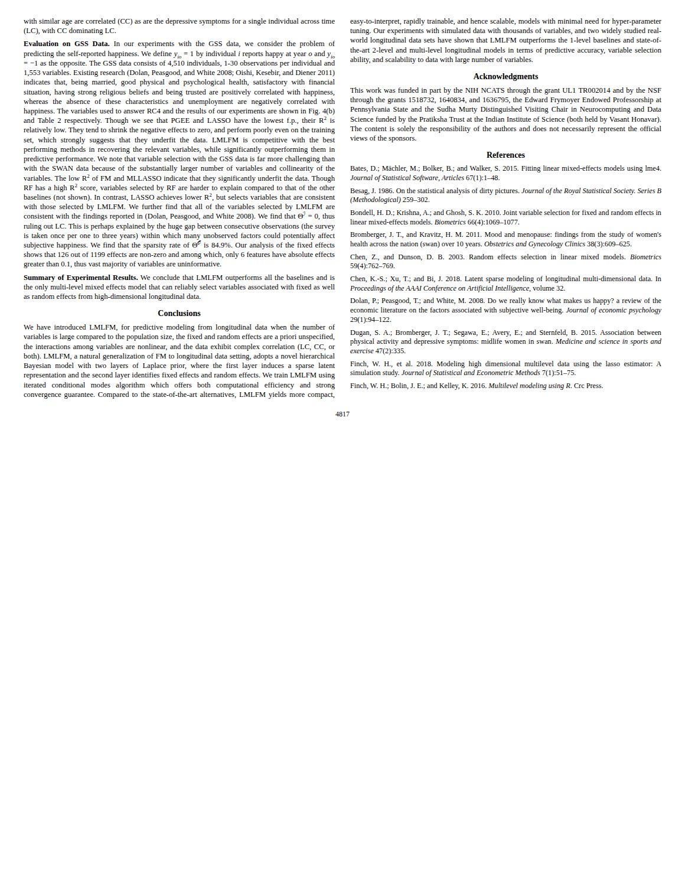with similar age are correlated (CC) as are the depressive symptoms for a single individual across time (LC), with CC dominating LC.
Evaluation on GSS Data. In our experiments with the GSS data, we consider the problem of predicting the self-reported happiness. We define yio = 1 by individual i reports happy at year o and yio = −1 as the opposite. The GSS data consists of 4,510 individuals, 1-30 observations per individual and 1,553 variables. Existing research (Dolan, Peasgood, and White 2008; Oishi, Kesebir, and Diener 2011) indicates that, being married, good physical and psychological health, satisfactory with financial situation, having strong religious beliefs and being trusted are positively correlated with happiness, whereas the absence of these characteristics and unemployment are negatively correlated with happiness. The variables used to answer RC4 and the results of our experiments are shown in Fig. 4(b) and Table 2 respectively. Though we see that PGEE and LASSO have the lowest f.p., their R2 is relatively low. They tend to shrink the negative effects to zero, and perform poorly even on the training set, which strongly suggests that they underfit the data. LMLFM is competitive with the best performing methods in recovering the relevant variables, while significantly outperforming them in predictive performance. We note that variable selection with the GSS data is far more challenging than with the SWAN data because of the substantially larger number of variables and collinearity of the variables. The low R2 of FM and MLLASSO indicate that they significantly underfit the data. Though RF has a high R2 score, variables selected by RF are harder to explain compared to that of the other baselines (not shown). In contrast, LASSO achieves lower R2, but selects variables that are consistent with those selected by LMLFM. We further find that all of the variables selected by LMLFM are consistent with the findings reported in (Dolan, Peasgood, and White 2008). We find that Θℐ = 0, thus ruling out LC. This is perhaps explained by the huge gap between consecutive observations (the survey is taken once per one to three years) within which many unobserved factors could potentially affect subjective happiness. We find that the sparsity rate of Θ𝒪 is 84.9%. Our analysis of the fixed effects shows that 126 out of 1199 effects are non-zero and among which, only 6 features have absolute effects greater than 0.1, thus vast majority of variables are uninformative.
Summary of Experimental Results. We conclude that LMLFM outperforms all the baselines and is the only multi-level mixed effects model that can reliably select variables associated with fixed as well as random effects from high-dimensional longitudinal data.
Conclusions
We have introduced LMLFM, for predictive modeling from longitudinal data when the number of variables is large compared to the population size, the fixed and random effects are a priori unspecified, the interactions among variables are nonlinear, and the data exhibit complex correlation (LC, CC, or both). LMLFM, a natural generalization of FM to longitudinal data setting, adopts a novel hierarchical Bayesian model with two layers of Laplace prior, where the first layer induces a sparse latent representation and the second layer identifies fixed effects and random effects. We train LMLFM using iterated conditional modes algorithm which offers both computational efficiency and strong convergence guarantee. Compared to the state-of-the-art alternatives, LMLFM yields more compact, easy-to-interpret, rapidly trainable, and hence scalable, models with minimal need for hyper-parameter tuning. Our experiments with simulated data with thousands of variables, and two widely studied real-world longitudinal data sets have shown that LMLFM outperforms the 1-level baselines and state-of-the-art 2-level and multi-level longitudinal models in terms of predictive accuracy, variable selection ability, and scalability to data with large number of variables.
Acknowledgments
This work was funded in part by the NIH NCATS through the grant UL1 TR002014 and by the NSF through the grants 1518732, 1640834, and 1636795, the Edward Frymoyer Endowed Professorship at Pennsylvania State and the Sudha Murty Distinguished Visiting Chair in Neurocomputing and Data Science funded by the Pratiksha Trust at the Indian Institute of Science (both held by Vasant Honavar). The content is solely the responsibility of the authors and does not necessarily represent the official views of the sponsors.
References
Bates, D.; Mächler, M.; Bolker, B.; and Walker, S. 2015. Fitting linear mixed-effects models using lme4. Journal of Statistical Software, Articles 67(1):1–48.
Besag, J. 1986. On the statistical analysis of dirty pictures. Journal of the Royal Statistical Society. Series B (Methodological) 259–302.
Bondell, H. D.; Krishna, A.; and Ghosh, S. K. 2010. Joint variable selection for fixed and random effects in linear mixed-effects models. Biometrics 66(4):1069–1077.
Bromberger, J. T., and Kravitz, H. M. 2011. Mood and menopause: findings from the study of women's health across the nation (swan) over 10 years. Obstetrics and Gynecology Clinics 38(3):609–625.
Chen, Z., and Dunson, D. B. 2003. Random effects selection in linear mixed models. Biometrics 59(4):762–769.
Chen, K.-S.; Xu, T.; and Bi, J. 2018. Latent sparse modeling of longitudinal multi-dimensional data. In Proceedings of the AAAI Conference on Artificial Intelligence, volume 32.
Dolan, P.; Peasgood, T.; and White, M. 2008. Do we really know what makes us happy? a review of the economic literature on the factors associated with subjective well-being. Journal of economic psychology 29(1):94–122.
Dugan, S. A.; Bromberger, J. T.; Segawa, E.; Avery, E.; and Sternfeld, B. 2015. Association between physical activity and depressive symptoms: midlife women in swan. Medicine and science in sports and exercise 47(2):335.
Finch, W. H., et al. 2018. Modeling high dimensional multilevel data using the lasso estimator: A simulation study. Journal of Statistical and Econometric Methods 7(1):51–75.
Finch, W. H.; Bolin, J. E.; and Kelley, K. 2016. Multilevel modeling using R. Crc Press.
4817